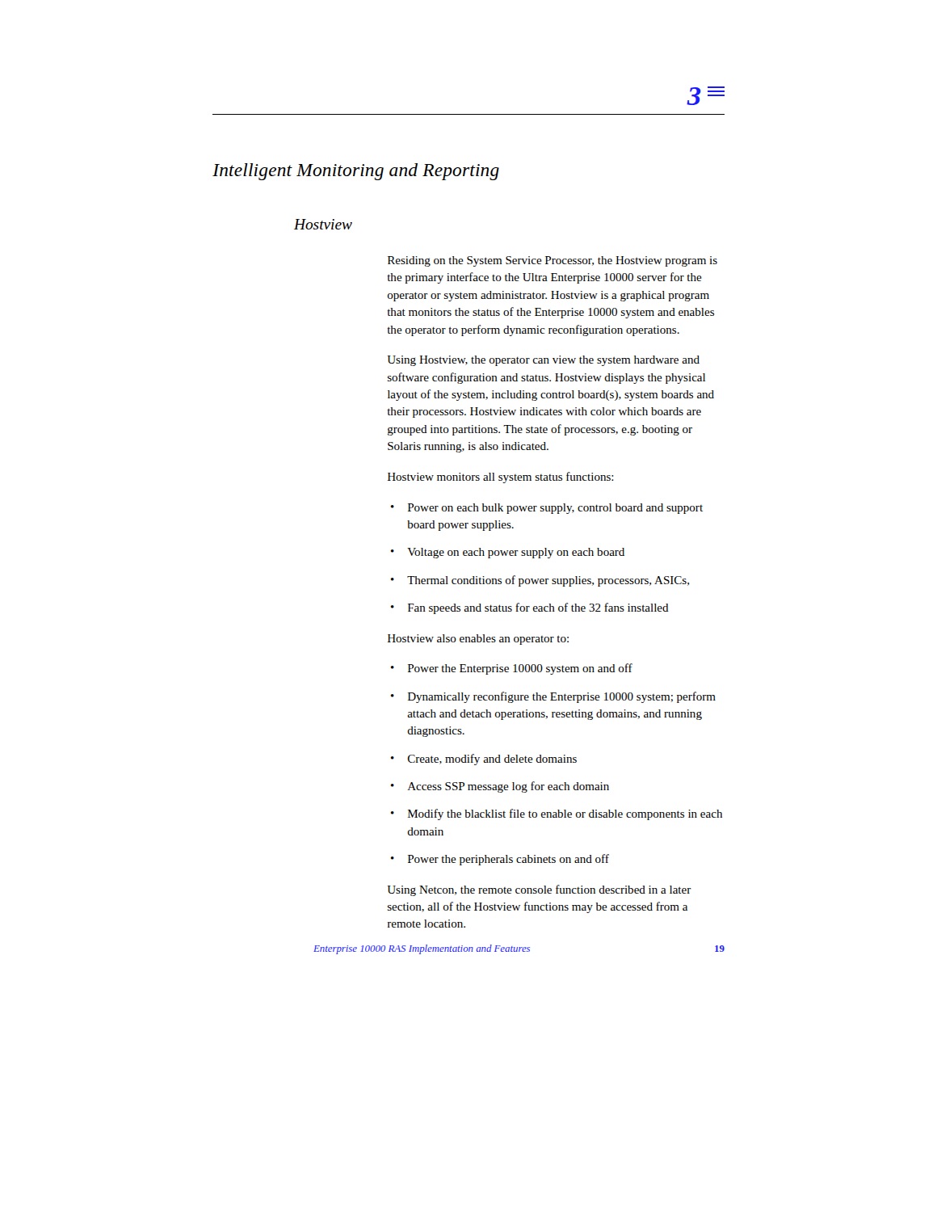3
Intelligent Monitoring and Reporting
Hostview
Residing on the System Service Processor, the Hostview program is the primary interface to the Ultra Enterprise 10000 server for the operator or system administrator. Hostview is a graphical program that monitors the status of the Enterprise 10000 system and enables the operator to perform dynamic reconfiguration operations.
Using Hostview, the operator can view the system hardware and software configuration and status. Hostview displays the physical layout of the system, including control board(s), system boards and their processors. Hostview indicates with color which boards are grouped into partitions. The state of processors, e.g. booting or Solaris running, is also indicated.
Hostview monitors all system status functions:
Power on each bulk power supply, control board and support board power supplies.
Voltage on each power supply on each board
Thermal conditions of power supplies, processors, ASICs,
Fan speeds and status for each of the 32 fans installed
Hostview also enables an operator to:
Power the Enterprise 10000 system on and off
Dynamically reconfigure the Enterprise 10000 system; perform attach and detach operations, resetting domains, and running diagnostics.
Create, modify and delete domains
Access SSP message log for each domain
Modify the blacklist file to enable or disable components in each domain
Power the peripherals cabinets on and off
Using Netcon, the remote console function described in a later section, all of the Hostview functions may be accessed from a remote location.
Enterprise 10000 RAS Implementation and Features
19